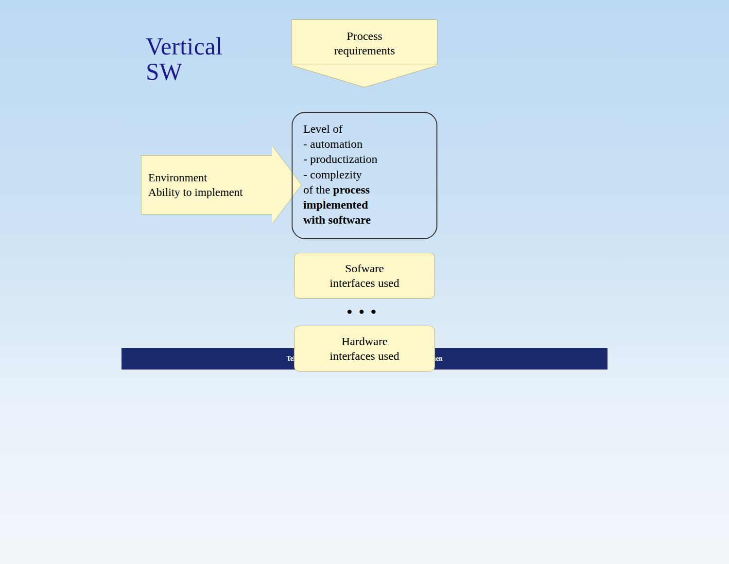Vertical
SW
Process
requirements
Environment
Ability to implement
Level of
- automation
- productization
- complezity
of the process
implemented
with software
Sofware
interfaces used
•••
Hardware
interfaces used
Telecom Operator Software Business — Pasi Tyrväinen